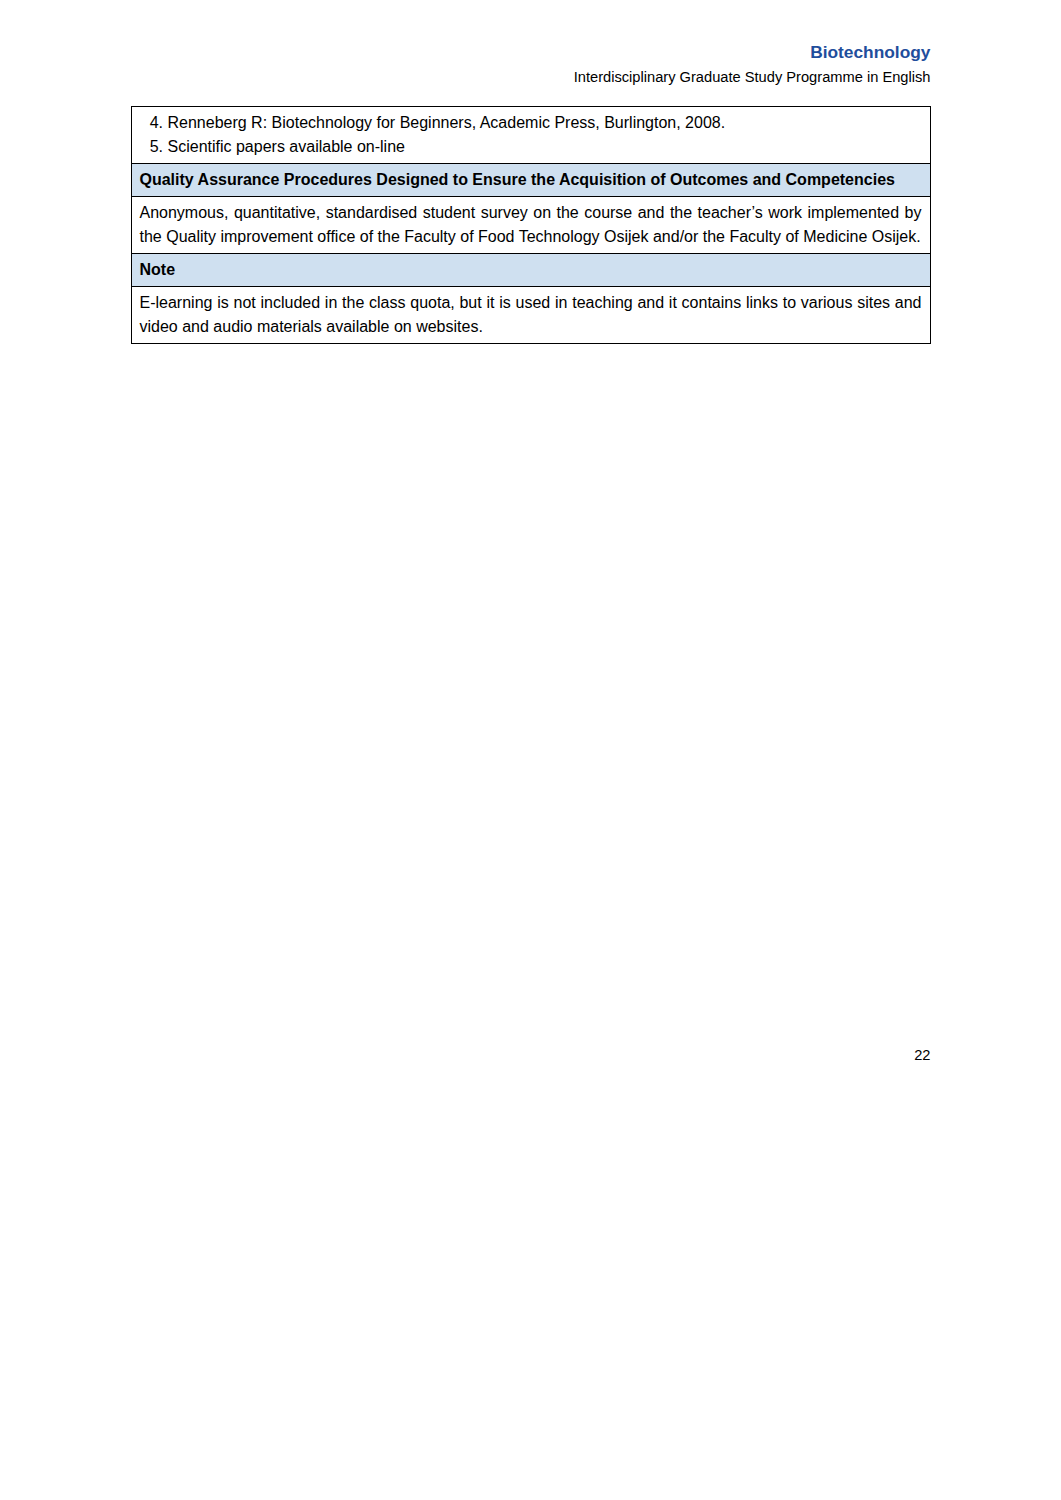Biotechnology
Interdisciplinary Graduate Study Programme in English
| Renneberg R: Biotechnology for Beginners, Academic Press, Burlington, 2008. Scientific papers available on-line |
| Quality Assurance Procedures Designed to Ensure the Acquisition of Outcomes and Competencies |
| Anonymous, quantitative, standardised student survey on the course and the teacher’s work implemented by the Quality improvement office of the Faculty of Food Technology Osijek and/or the Faculty of Medicine Osijek. |
| Note |
| E-learning is not included in the class quota, but it is used in teaching and it contains links to various sites and video and audio materials available on websites. |
22